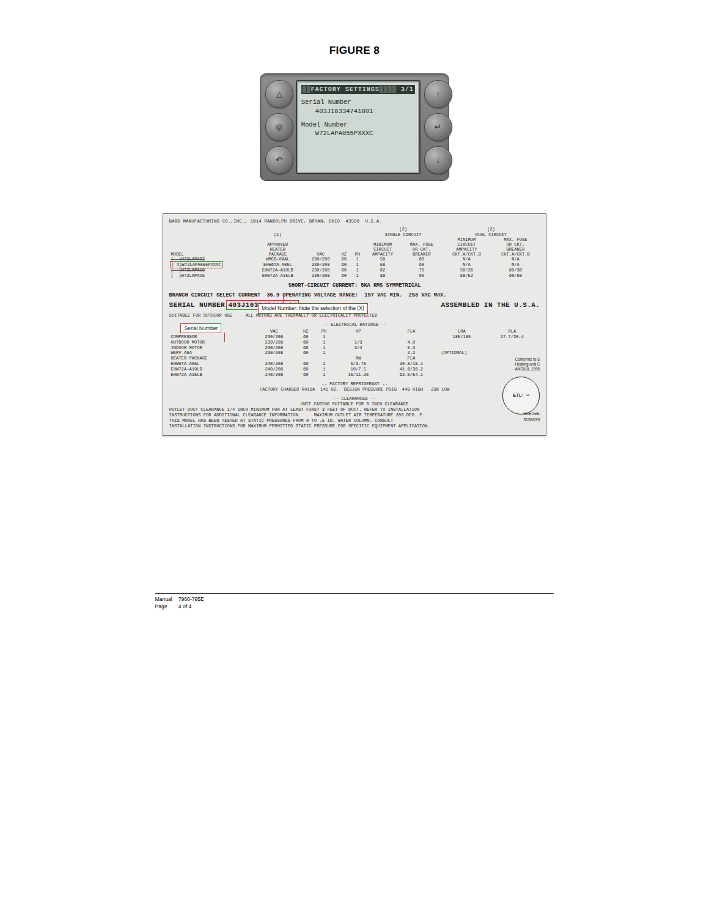FIGURE 8
△
◎
↶
▒▒FACTORY SETTINGS▒▒▒▒ 3/1
Serial Number
403J16334741801
Model Number
W72LAPA055PXXXC
↑
↵
↓
BARD MANUFACTURING CO.,INC., 1914 RANDOLPH DRIVE, BRYAN, OHIO 43506 U.S.A.
| | (1) | | | | (2) SINGLE CIRCUIT | (2) DUAL CIRCUIT |
| --- | --- | --- | --- | --- | --- | --- |
| MODEL | APPROVED HEATER PACKAGE | VAC | HZ | PH | MINIMUM CIRCUIT AMPACITY | MAX. FUSE OR CKT. BREAKER | MINIMUM CIRCUIT AMPACITY CKT.A/CKT.B | MAX. FUSE OR CKT. BREAKER CKT.A/CKT.B |
| ( )W72LAPA0Z | WMCB-09AL | 230/208 | 60 | 1 | 58 | 60 | N/A | N/A |
| ( X)W72LAPA055PXXXC | EHW6TA-A05L | 230/208 | 60 | 1 | 58 | 60 | N/A | N/A |
| ( )W72LAPA10 | EHW72A-A10LB | 230/208 | 60 | 1 | 62 | 70 | 58/26 | 60/30 |
| ( )W72LAPA15 | EHW72A-A15LB | 230/208 | 60 | 1 | 88 | 90 | 58/52 | 60/60 |
SHORT-CIRCUIT CURRENT: 5KA RMS SYMMETRICAL
BRANCH CIRCUIT SELECT CURRENT 36.9 OPERATING VOLTAGE RANGE: 197 VAC MIN. 253 VAC MAX.
SERIAL NUMBER 403J163347418-01 ASSEMBLED IN THE U.S.A.
SUITABLE FOR OUTDOOR USE ALL MOTORS ARE THERMALLY OR ELECTRICALLY PROTECTED
-- ELECTRICAL RATINGS --
| | VAC | HZ | PH | HP | FLA | LRA | RLA |
| COMPRESSOR | 230/208 | 60 | 1 | | | 185/185 | 27.7/30.4 |
| OUTDOOR MOTOR | 230/208 | 60 | 1 | 1/3 | 4.0 | | |
| INDOOR MOTOR | 230/208 | 60 | 1 | 3/4 | 5.3 | | |
| WERV-A5A | 230/208 | 60 | 1 | | 2.2 | (OPTIONAL) |
| HEATER PACKAGE | | | | KW | FLA | | |
| EHW6TA-A05L | 240/208 | 60 | 1 | 5/3.75 | 20.8/18.1 | | |
| EHW72A-A10LB | 240/208 | 60 | 1 | 10/7.5 | 41.6/36.2 | | |
| EHW72A-A15LB | 240/208 | 60 | 1 | 15/11.25 | 62.5/54.1 | | |
-- FACTORY REFRIGERANT --
FACTORY CHARGED R410A 141 OZ. DESIGN PRESSURE PSIG 448 HIGH 236 LOW
-- CLEARANCES --
UNIT CASING SUITABLE FOR 0 INCH CLEARANCE
OUTLET DUCT CLEARANCE 1/4 INCH MINIMUM FOR AT LEAST FIRST 3 FEET OF DUCT. REFER TO INSTALLATION
INSTRUCTIONS FOR ADDITIONAL CLEARANCE INFORMATION. MAXIMUM OUTLET AIR TEMPERATURE 200 DEG. F.
THIS MODEL HAS BEEN TESTED AT STATIC PRESSURES FROM 0 TO .5 IN. WATER COLUMN. CONSULT
INSTALLATION INSTRUCTIONS FOR MAXIMUM PERMITTED STATIC PRESSURE FOR SPECIFIC EQUIPMENT APPLICATION.
Conforms to S
Heating and C
ANSI/UL 1995
ETLc us
Intertek
3158039
Model Number: Note the selection of the (X)
Serial Number
| Manual | 7960-795E |
| Page | 4 of 4 |